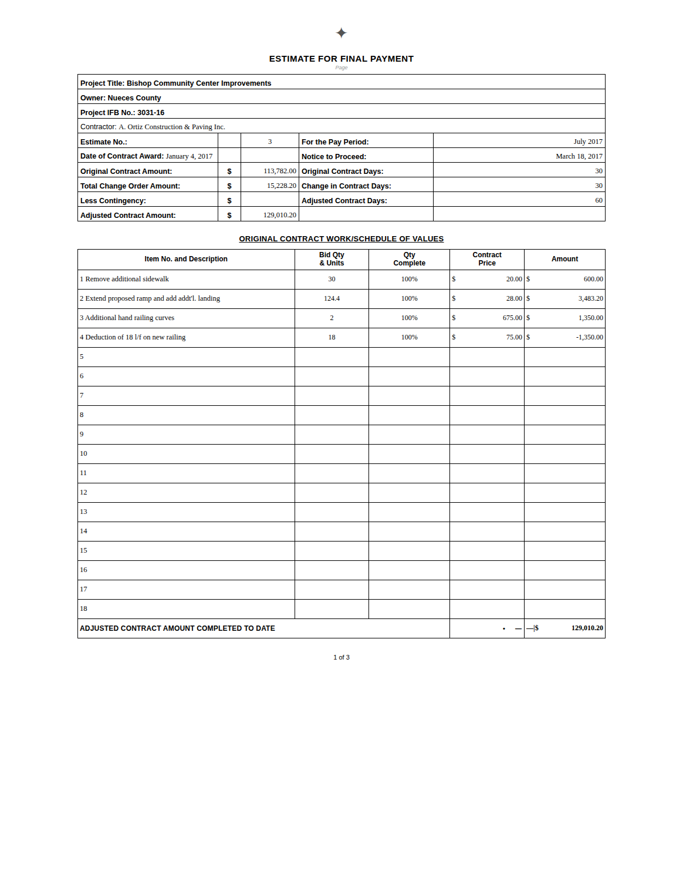✦
ESTIMATE FOR FINAL PAYMENT
Page
| Project Title: Bishop Community Center Improvements |
| Owner: Nueces County |
| Project IFB No.: 3031-16 |
| Contractor: A. Ortiz Construction & Paving Inc. |
| Estimate No.: | | 3 | For the Pay Period: | July 2017 |
| Date of Contract Award: January 4, 2017 | | | Notice to Proceed: | March 18, 2017 |
| Original Contract Amount: | $ | 113,782.00 | Original Contract Days: | 30 |
| Total Change Order Amount: | $ | 15,228.20 | Change in Contract Days: | 30 |
| Less Contingency: | $ | | Adjusted Contract Days: | 60 |
| Adjusted Contract Amount: | $ | 129,010.20 | | |
ORIGINAL CONTRACT WORK/SCHEDULE OF VALUES
| Item No. and Description | Bid Qty & Units | Qty Complete | Contract Price | Amount |
| --- | --- | --- | --- | --- |
| 1 Remove additional sidewalk | 30 | 100% | $ 20.00 | $ 600.00 |
| 2 Extend proposed ramp and add addt'l. landing | 124.4 | 100% | $ 28.00 | $ 3,483.20 |
| 3 Additional hand railing curves | 2 | 100% | $ 675.00 | $ 1,350.00 |
| 4 Deduction of 18 l/f on new railing | 18 | 100% | $ 75.00 | $ -1,350.00 |
| 5 | | | | |
| 6 | | | | |
| 7 | | | | |
| 8 | | | | |
| 9 | | | | |
| 10 | | | | |
| 11 | | | | |
| 12 | | | | |
| 13 | | | | |
| 14 | | | | |
| 15 | | | | |
| 16 | | | | |
| 17 | | | | |
| 18 | | | | |
| ADJUSTED CONTRACT AMOUNT COMPLETED TO DATE | • — | —/$ 129,010.20 |
1 of 3